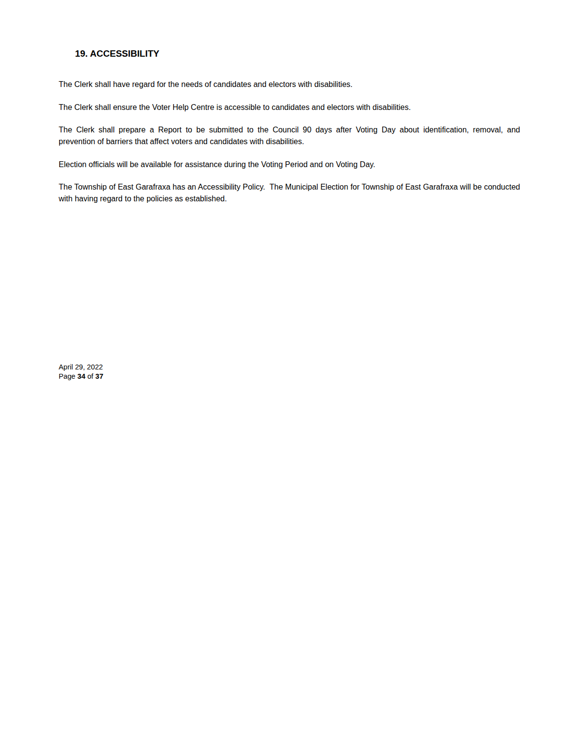19. ACCESSIBILITY
The Clerk shall have regard for the needs of candidates and electors with disabilities.
The Clerk shall ensure the Voter Help Centre is accessible to candidates and electors with disabilities.
The Clerk shall prepare a Report to be submitted to the Council 90 days after Voting Day about identification, removal, and prevention of barriers that affect voters and candidates with disabilities.
Election officials will be available for assistance during the Voting Period and on Voting Day.
The Township of East Garafraxa has an Accessibility Policy. The Municipal Election for Township of East Garafraxa will be conducted with having regard to the policies as established.
April 29, 2022
Page 34 of 37